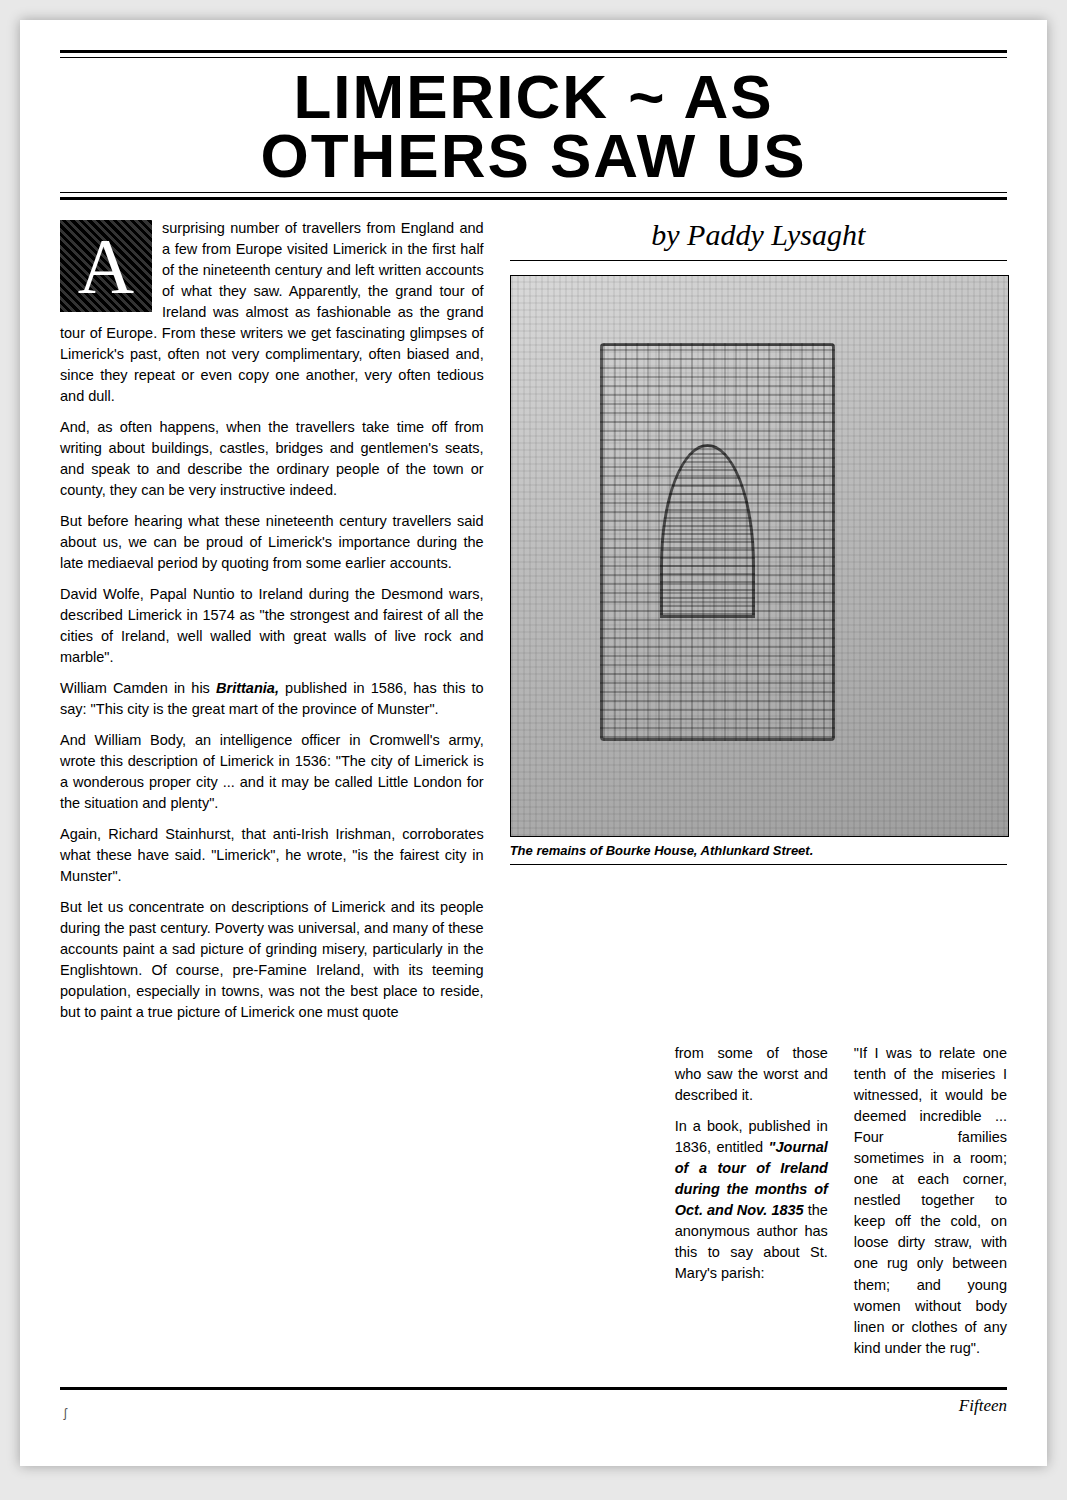Limerick ~ As
Others Saw Us
A
surprising number of travellers from England and a few from Europe visited Limerick in the first half of the nineteenth century and left written accounts of what they saw. Apparently, the grand tour of Ireland was almost as fashionable as the grand tour of Europe. From these writers we get fascinating glimpses of Limerick's past, often not very complimentary, often biased and, since they repeat or even copy one another, very often tedious and dull.
And, as often happens, when the travellers take time off from writing about buildings, castles, bridges and gentlemen's seats, and speak to and describe the ordinary people of the town or county, they can be very instructive indeed.
But before hearing what these nineteenth century travellers said about us, we can be proud of Limerick's importance during the late mediaeval period by quoting from some earlier accounts.
David Wolfe, Papal Nuntio to Ireland during the Desmond wars, described Limerick in 1574 as "the strongest and fairest of all the cities of Ireland, well walled with great walls of live rock and marble".
William Camden in his Brittania, published in 1586, has this to say: "This city is the great mart of the province of Munster".
And William Body, an intelligence officer in Cromwell's army, wrote this description of Limerick in 1536: "The city of Limerick is a wonderous proper city ... and it may be called Little London for the situation and plenty".
Again, Richard Stainhurst, that anti-Irish Irishman, corroborates what these have said. "Limerick", he wrote, "is the fairest city in Munster".
But let us concentrate on descriptions of Limerick and its people during the past century. Poverty was universal, and many of these accounts paint a sad picture of grinding misery, particularly in the Englishtown. Of course, pre-Famine Ireland, with its teeming population, especially in towns, was not the best place to reside, but to paint a true picture of Limerick one must quote
by Paddy Lysaght
The remains of Bourke House, Athlunkard Street.
from some of those who saw the worst and described it.
In a book, published in 1836, entitled "Journal of a tour of Ireland during the months of Oct. and Nov. 1835 the anonymous author has this to say about St. Mary's parish:
"If I was to relate one tenth of the miseries I witnessed, it would be deemed incredible ... Four families sometimes in a room; one at each corner, nestled together to keep off the cold, on loose dirty straw, with one rug only between them; and young women without body linen or clothes of any kind under the rug".
Fifteen
ʃ